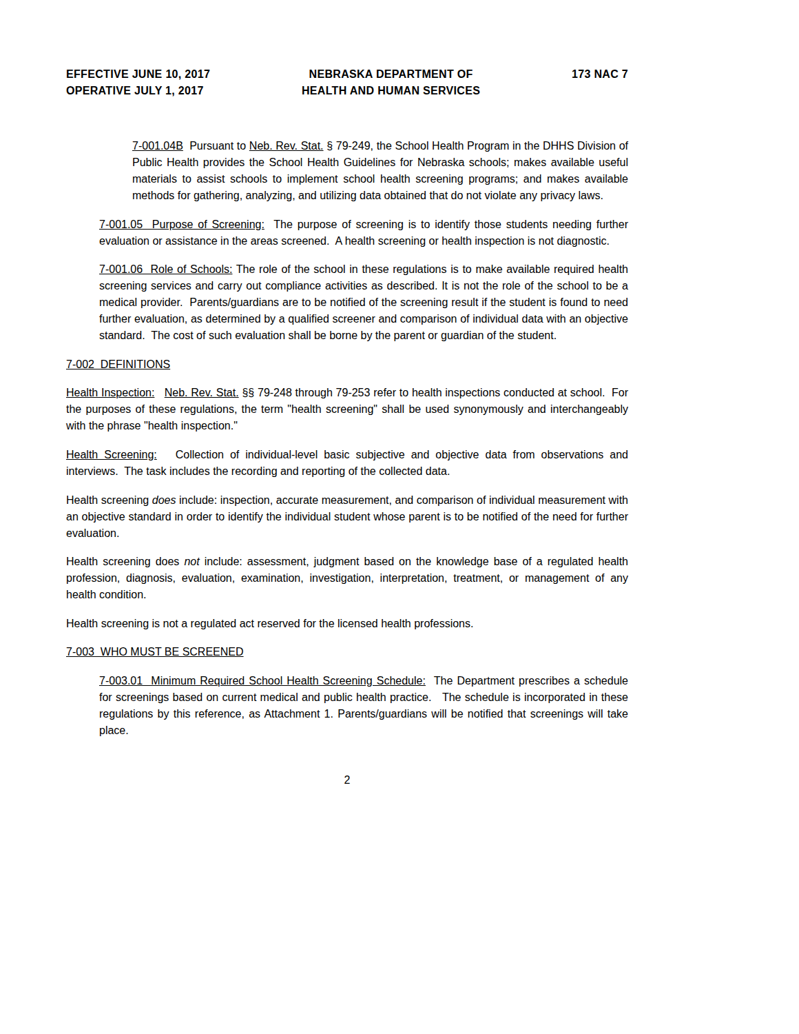EFFECTIVE JUNE 10, 2017
OPERATIVE JULY 1, 2017
NEBRASKA DEPARTMENT OF
HEALTH AND HUMAN SERVICES
173 NAC 7
7-001.04B Pursuant to Neb. Rev. Stat. § 79-249, the School Health Program in the DHHS Division of Public Health provides the School Health Guidelines for Nebraska schools; makes available useful materials to assist schools to implement school health screening programs; and makes available methods for gathering, analyzing, and utilizing data obtained that do not violate any privacy laws.
7-001.05 Purpose of Screening: The purpose of screening is to identify those students needing further evaluation or assistance in the areas screened. A health screening or health inspection is not diagnostic.
7-001.06 Role of Schools: The role of the school in these regulations is to make available required health screening services and carry out compliance activities as described. It is not the role of the school to be a medical provider. Parents/guardians are to be notified of the screening result if the student is found to need further evaluation, as determined by a qualified screener and comparison of individual data with an objective standard. The cost of such evaluation shall be borne by the parent or guardian of the student.
7-002 DEFINITIONS
Health Inspection: Neb. Rev. Stat. §§ 79-248 through 79-253 refer to health inspections conducted at school. For the purposes of these regulations, the term "health screening" shall be used synonymously and interchangeably with the phrase "health inspection."
Health Screening: Collection of individual-level basic subjective and objective data from observations and interviews. The task includes the recording and reporting of the collected data.
Health screening does include: inspection, accurate measurement, and comparison of individual measurement with an objective standard in order to identify the individual student whose parent is to be notified of the need for further evaluation.
Health screening does not include: assessment, judgment based on the knowledge base of a regulated health profession, diagnosis, evaluation, examination, investigation, interpretation, treatment, or management of any health condition.
Health screening is not a regulated act reserved for the licensed health professions.
7-003 WHO MUST BE SCREENED
7-003.01 Minimum Required School Health Screening Schedule: The Department prescribes a schedule for screenings based on current medical and public health practice. The schedule is incorporated in these regulations by this reference, as Attachment 1. Parents/guardians will be notified that screenings will take place.
2